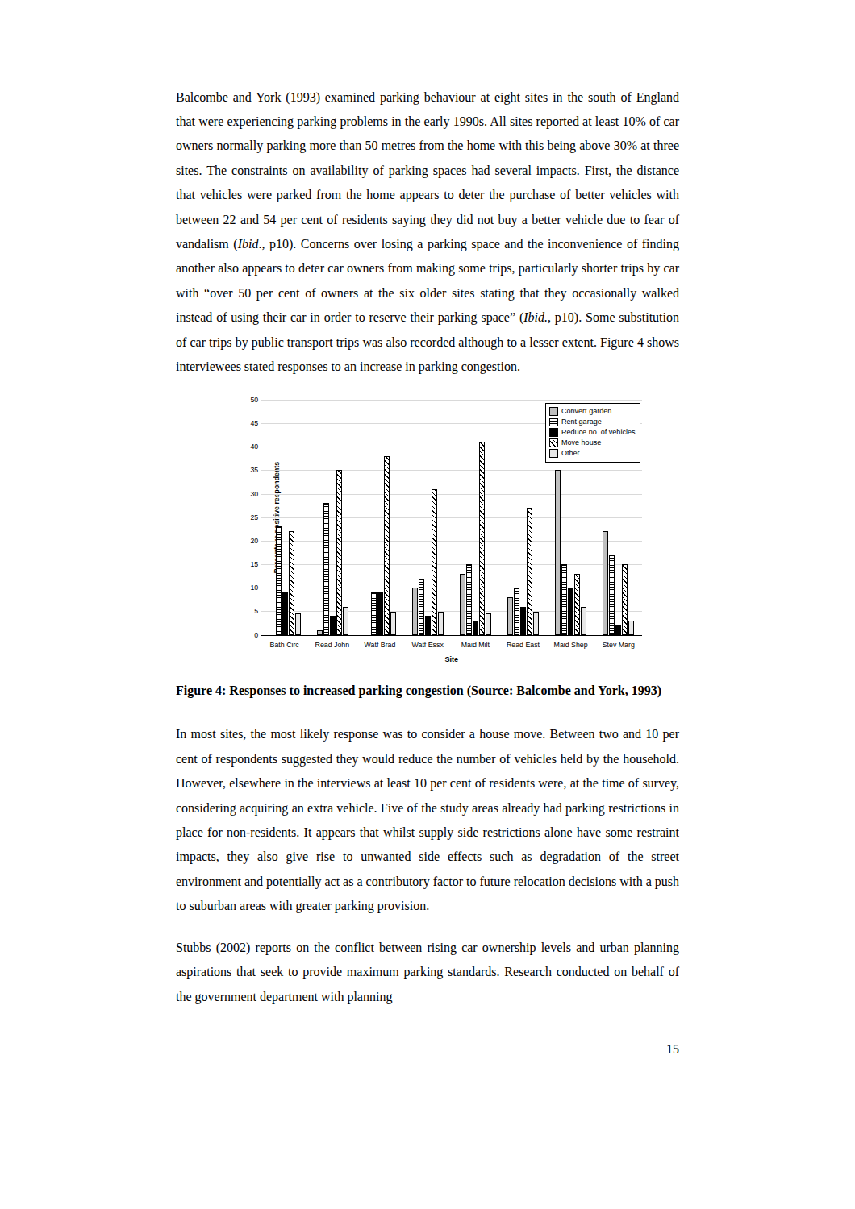Balcombe and York (1993) examined parking behaviour at eight sites in the south of England that were experiencing parking problems in the early 1990s. All sites reported at least 10% of car owners normally parking more than 50 metres from the home with this being above 30% at three sites. The constraints on availability of parking spaces had several impacts. First, the distance that vehicles were parked from the home appears to deter the purchase of better vehicles with between 22 and 54 per cent of residents saying they did not buy a better vehicle due to fear of vandalism (Ibid., p10). Concerns over losing a parking space and the inconvenience of finding another also appears to deter car owners from making some trips, particularly shorter trips by car with “over 50 per cent of owners at the six older sites stating that they occasionally walked instead of using their car in order to reserve their parking space” (Ibid., p10). Some substitution of car trips by public transport trips was also recorded although to a lesser extent. Figure 4 shows interviewees stated responses to an increase in parking congestion.
Percentage positive respondents
50
45
40
35
30
25
20
15
10
5
0
Convert garden
Rent garage
Reduce no. of vehicles
Move house
Other
Bath Circ Read John Watf Brad Watf Essx Maid Milt Read East Maid Shep Stev Marg
Site
Figure 4: Responses to increased parking congestion (Source: Balcombe and York, 1993)
In most sites, the most likely response was to consider a house move. Between two and 10 per cent of respondents suggested they would reduce the number of vehicles held by the household. However, elsewhere in the interviews at least 10 per cent of residents were, at the time of survey, considering acquiring an extra vehicle. Five of the study areas already had parking restrictions in place for non-residents. It appears that whilst supply side restrictions alone have some restraint impacts, they also give rise to unwanted side effects such as degradation of the street environment and potentially act as a contributory factor to future relocation decisions with a push to suburban areas with greater parking provision.
Stubbs (2002) reports on the conflict between rising car ownership levels and urban planning aspirations that seek to provide maximum parking standards. Research conducted on behalf of the government department with planning
15